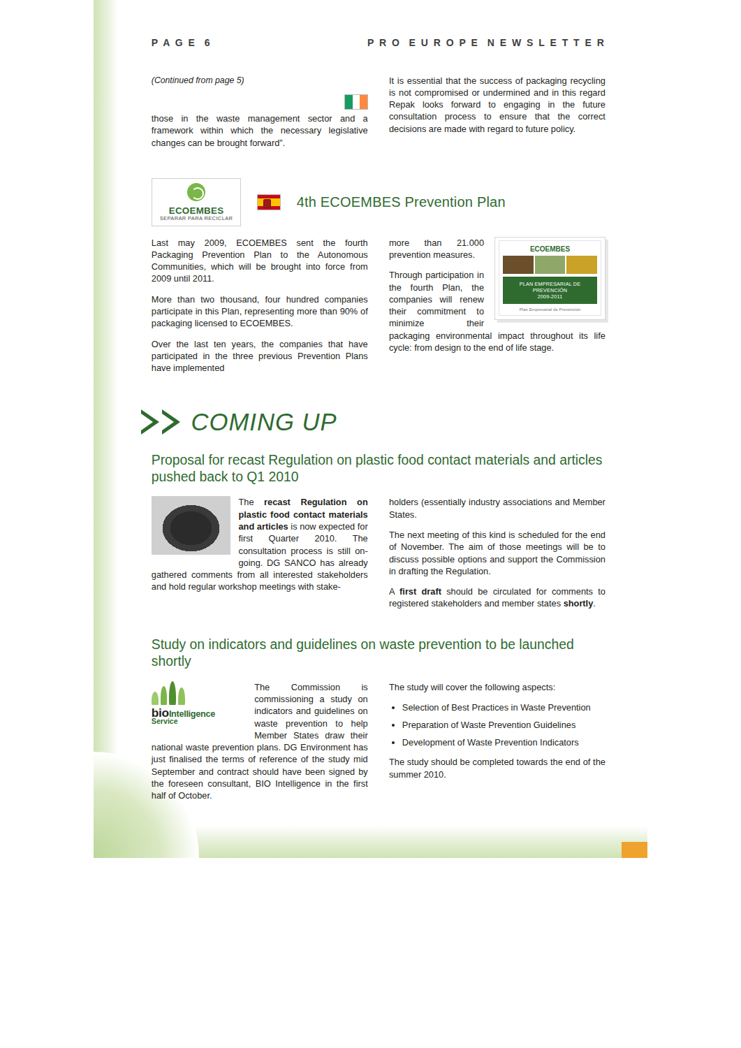P A G E 6
P R O E U R O P E N E W S L E T T E R
(Continued from page 5)
those in the waste management sector and a framework within which the necessary legislative changes can be brought forward”.
It is essential that the success of packaging recycling is not compromised or undermined and in this regard Repak looks forward to engaging in the future consultation process to ensure that the correct decisions are made with regard to future policy.
ECOEMBES
Separar para reciclar
4th ECOEMBES Prevention Plan
Last may 2009, ECOEMBES sent the fourth Packaging Prevention Plan to the Autonomous Communities, which will be brought into force from 2009 until 2011.
More than two thousand, four hundred companies participate in this Plan, representing more than 90% of packaging licensed to ECOEMBES.
Over the last ten years, the companies that have participated in the three previous Prevention Plans have implemented
ECOEMBES
PLAN EMPRESARIAL DE
PREVENCIÓN
2009-2011
Plan Empresarial de Prevención
more than 21.000 prevention measures.
Through participation in the fourth Plan, the companies will renew their commitment to minimize their packaging environmental impact throughout its life cycle: from design to the end of life stage.
COMING UP
Proposal for recast Regulation on plastic food contact materials and articles pushed back to Q1 2010
The recast Regulation on plastic food contact materials and articles is now expected for first Quarter 2010. The consultation process is still on-going. DG SANCO has already gathered comments from all interested stakeholders and hold regular workshop meetings with stake-
holders (essentially industry associations and Member States.
The next meeting of this kind is scheduled for the end of November. The aim of those meetings will be to discuss possible options and support the Commission in drafting the Regulation.
A first draft should be circulated for comments to registered stakeholders and member states shortly.
Study on indicators and guidelines on waste prevention to be launched shortly
bio Intelligence
Service
The Commission is commissioning a study on indicators and guidelines on waste prevention to help Member States draw their national waste prevention plans. DG Environment has just finalised the terms of reference of the study mid September and contract should have been signed by the foreseen consultant, BIO Intelligence in the first half of October.
The study will cover the following aspects:
Selection of Best Practices in Waste Prevention
Preparation of Waste Prevention Guidelines
Development of Waste Prevention Indicators
The study should be completed towards the end of the summer 2010.